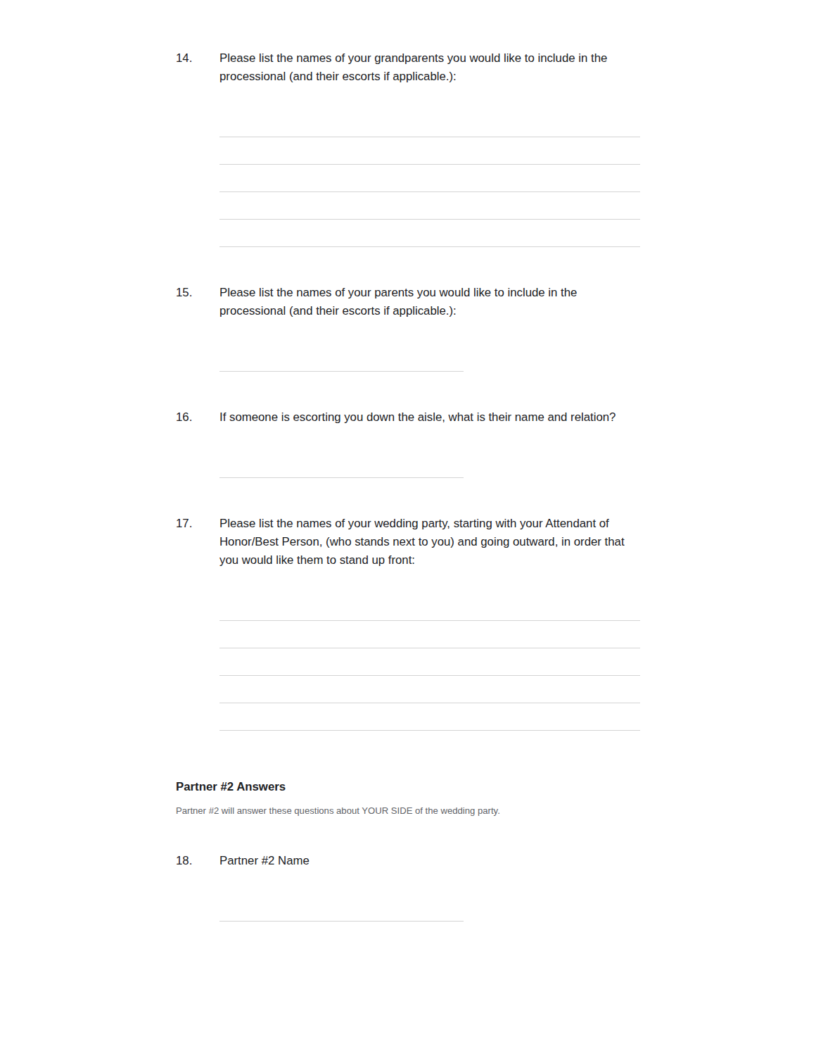14.
Please list the names of your grandparents you would like to include in the processional (and their escorts if applicable.):
15.
Please list the names of your parents you would like to include in the processional (and their escorts if applicable.):
16.
If someone is escorting you down the aisle, what is their name and relation?
17.
Please list the names of your wedding party, starting with your Attendant of Honor/Best Person, (who stands next to you) and going outward, in order that you would like them to stand up front:
Partner #2 Answers
Partner #2 will answer these questions about YOUR SIDE of the wedding party.
18.
Partner #2 Name